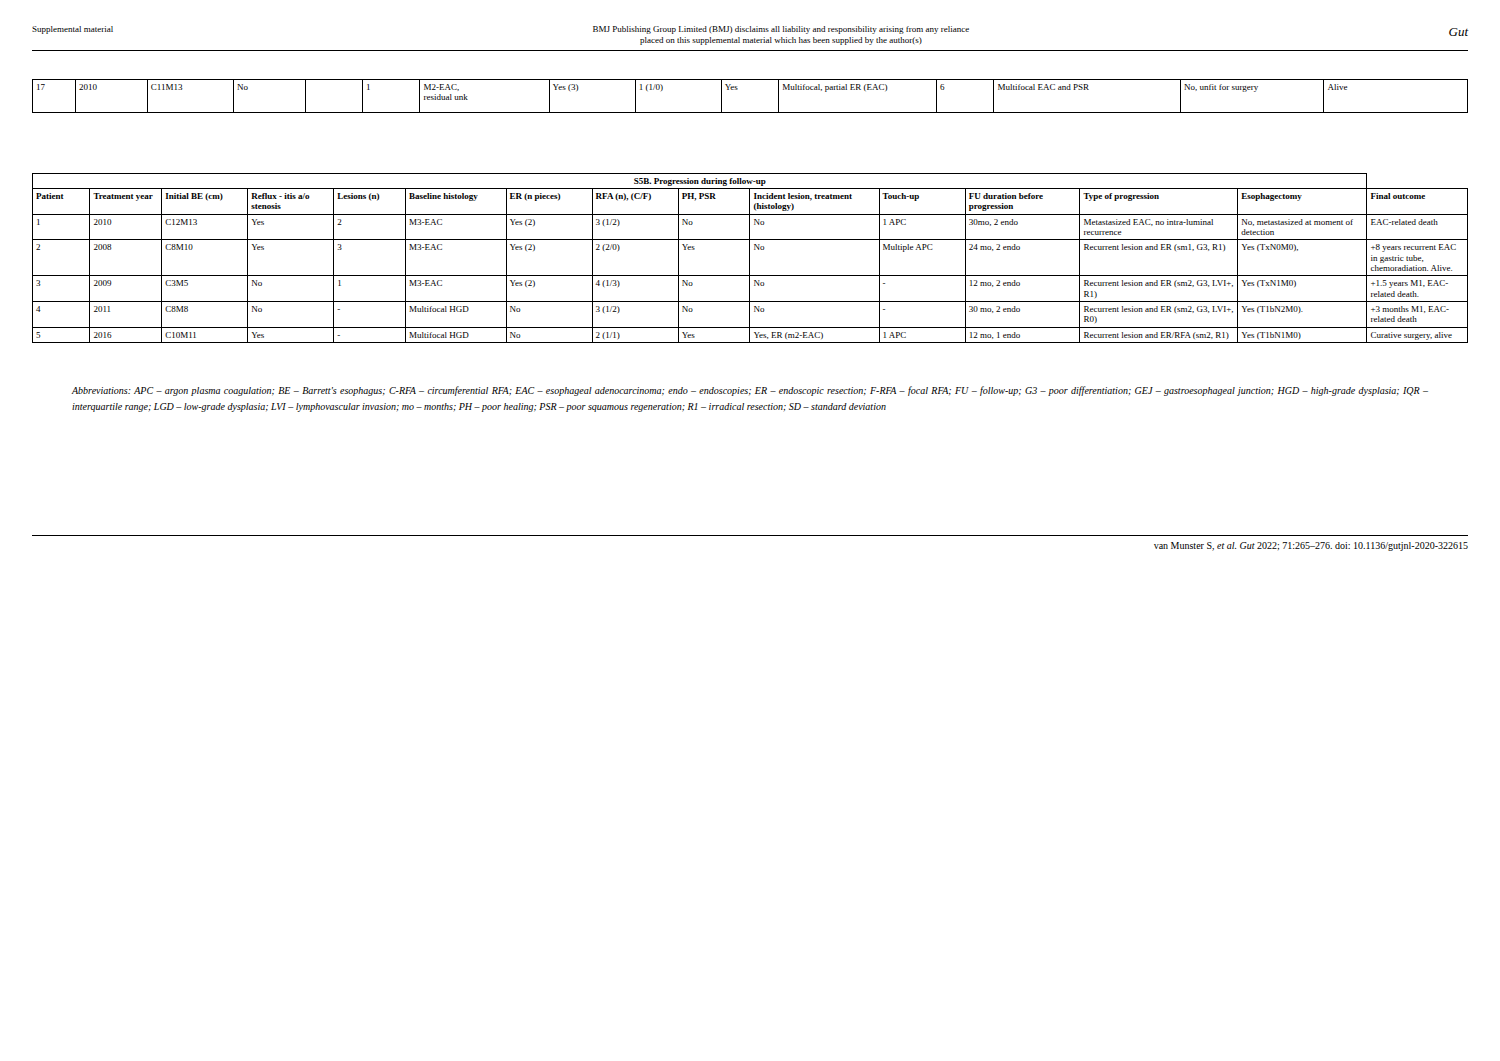Supplemental material
BMJ Publishing Group Limited (BMJ) disclaims all liability and responsibility arising from any reliance
placed on this supplemental material which has been supplied by the author(s)
Gut
| 17 | 2010 | C11M13 | No | | 1 | M2-EAC, residual unk | Yes (3) | 1 (1/0) | Yes | Multifocal, partial ER (EAC) | 6 | Multifocal EAC and PSR | No, unfit for surgery | Alive |
| S5B. Progression during follow-up |
| Patient | Treatment year | Initial BE (cm) | Reflux - itis a/o stenosis | Lesions (n) | Baseline histology | ER (n pieces) | RFA (n), (C/F) | PH, PSR | Incident lesion, treatment (histology) | Touch-up | FU duration before progression | Type of progression | Esophagectomy | Final outcome |
| 1 | 2010 | C12M13 | Yes | 2 | M3-EAC | Yes (2) | 3 (1/2) | No | No | 1 APC | 30mo, 2 endo | Metastasized EAC, no intra-luminal recurrence | No, metastasized at moment of detection | EAC-related death |
| 2 | 2008 | C8M10 | Yes | 3 | M3-EAC | Yes (2) | 2 (2/0) | Yes | No | Multiple APC | 24 mo, 2 endo | Recurrent lesion and ER (sm1, G3, R1) | Yes (TxN0M0), | +8 years recurrent EAC in gastric tube, chemoradiation. Alive. |
| 3 | 2009 | C3M5 | No | 1 | M3-EAC | Yes (2) | 4 (1/3) | No | No | - | 12 mo, 2 endo | Recurrent lesion and ER (sm2, G3, LVI+, R1) | Yes (TxN1M0) | +1.5 years M1, EAC-related death. |
| 4 | 2011 | C8M8 | No | - | Multifocal HGD | No | 3 (1/2) | No | No | - | 30 mo, 2 endo | Recurrent lesion and ER (sm2, G3, LVI+, R0) | Yes (T1bN2M0). | +3 months M1, EAC-related death |
| 5 | 2016 | C10M11 | Yes | - | Multifocal HGD | No | 2 (1/1) | Yes | Yes, ER (m2-EAC) | 1 APC | 12 mo, 1 endo | Recurrent lesion and ER/RFA (sm2, R1) | Yes (T1bN1M0) | Curative surgery, alive |
Abbreviations: APC – argon plasma coagulation; BE – Barrett's esophagus; C-RFA – circumferential RFA; EAC – esophageal adenocarcinoma; endo – endoscopies; ER – endoscopic resection; F-RFA – focal RFA; FU – follow-up; G3 – poor differentiation; GEJ – gastroesophageal junction; HGD – high-grade dysplasia; IQR – interquartile range; LGD – low-grade dysplasia; LVI – lymphovascular invasion; mo – months; PH – poor healing; PSR – poor squamous regeneration; R1 – irradical resection; SD – standard deviation
van Munster S, et al. Gut 2022; 71:265–276. doi: 10.1136/gutjnl-2020-322615